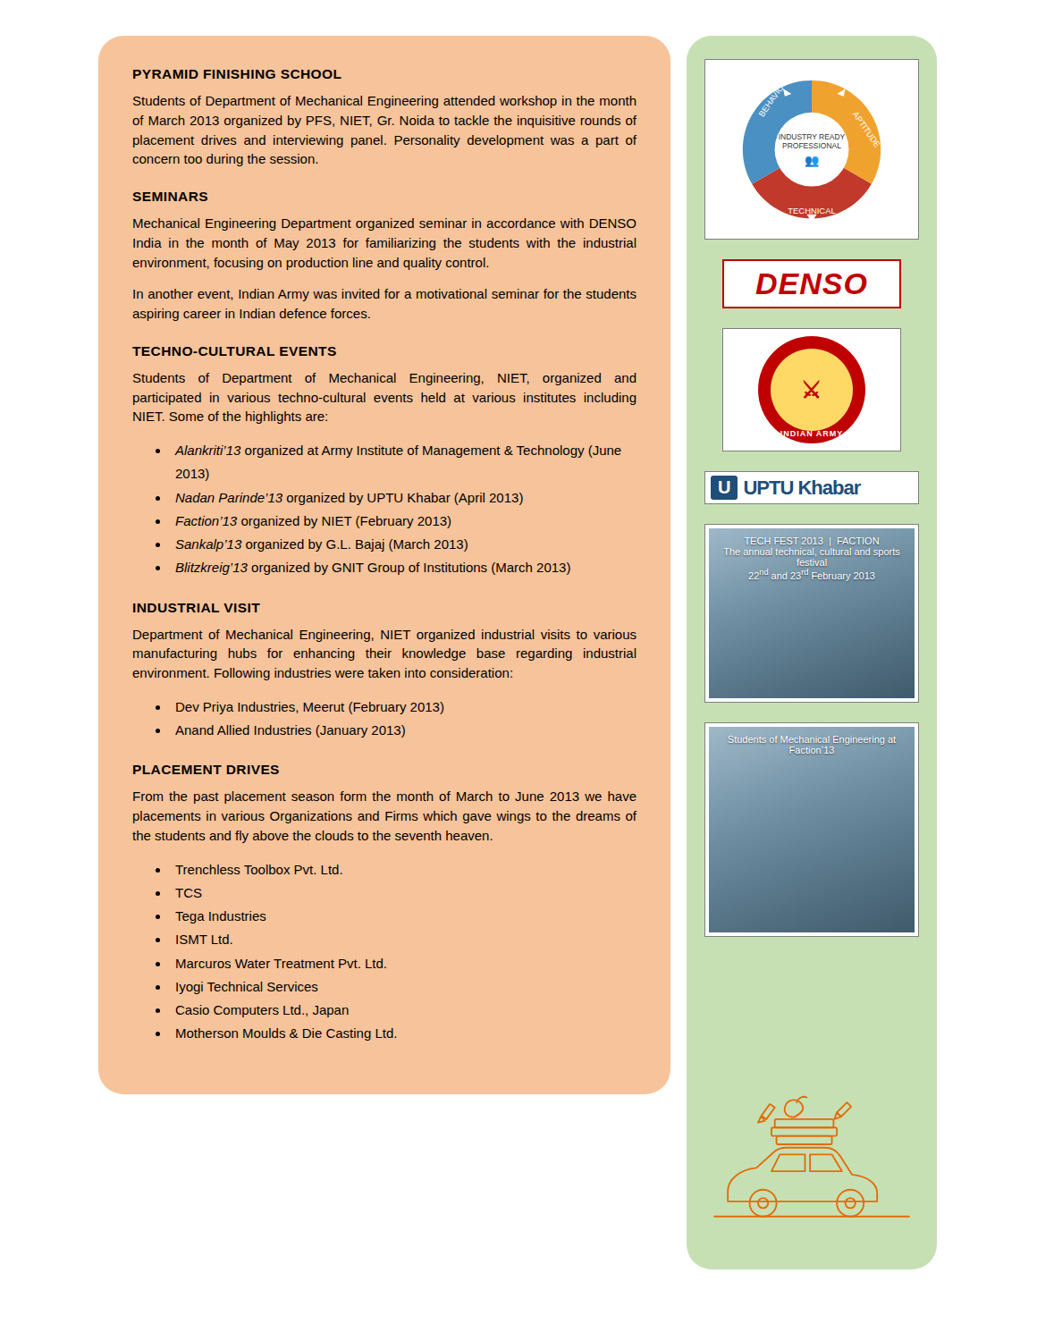Pyramid Finishing School
Students of Department of Mechanical Engineering attended workshop in the month of March 2013 organized by PFS, NIET, Gr. Noida to tackle the inquisitive rounds of placement drives and interviewing panel. Personality development was a part of concern too during the session.
Seminars
Mechanical Engineering Department organized seminar in accordance with DENSO India in the month of May 2013 for familiarizing the students with the industrial environment, focusing on production line and quality control.
In another event, Indian Army was invited for a motivational seminar for the students aspiring career in Indian defence forces.
Techno-Cultural Events
Students of Department of Mechanical Engineering, NIET, organized and participated in various techno-cultural events held at various institutes including NIET. Some of the highlights are:
Alankriti’13 organized at Army Institute of Management & Technology (June 2013)
Nadan Parinde’13 organized by UPTU Khabar (April 2013)
Faction’13 organized by NIET (February 2013)
Sankalp’13 organized by G.L. Bajaj (March 2013)
Blitzkreig’13 organized by GNIT Group of Institutions (March 2013)
Industrial Visit
Department of Mechanical Engineering, NIET organized industrial visits to various manufacturing hubs for enhancing their knowledge base regarding industrial environment. Following industries were taken into consideration:
Dev Priya Industries, Meerut (February 2013)
Anand Allied Industries (January 2013)
Placement Drives
From the past placement season form the month of March to June 2013 we have placements in various Organizations and Firms which gave wings to the dreams of the students and fly above the clouds to the seventh heaven.
Trenchless Toolbox Pvt. Ltd.
TCS
Tega Industries
ISMT Ltd.
Marcuros Water Treatment Pvt. Ltd.
Iyogi Technical Services
Casio Computers Ltd., Japan
Motherson Moulds & Die Casting Ltd.
INDUSTRY READY PROFESSIONAL 👥 BEHAVIOUR APTITUDE TECHNICAL
DENSO
⚔
INDIAN ARMY
U UPTU Khabar
TECH FEST 2013 | FACTION
The annual technical, cultural and sports festival
22nd and 23rd February 2013
Students of Mechanical Engineering at Faction’13